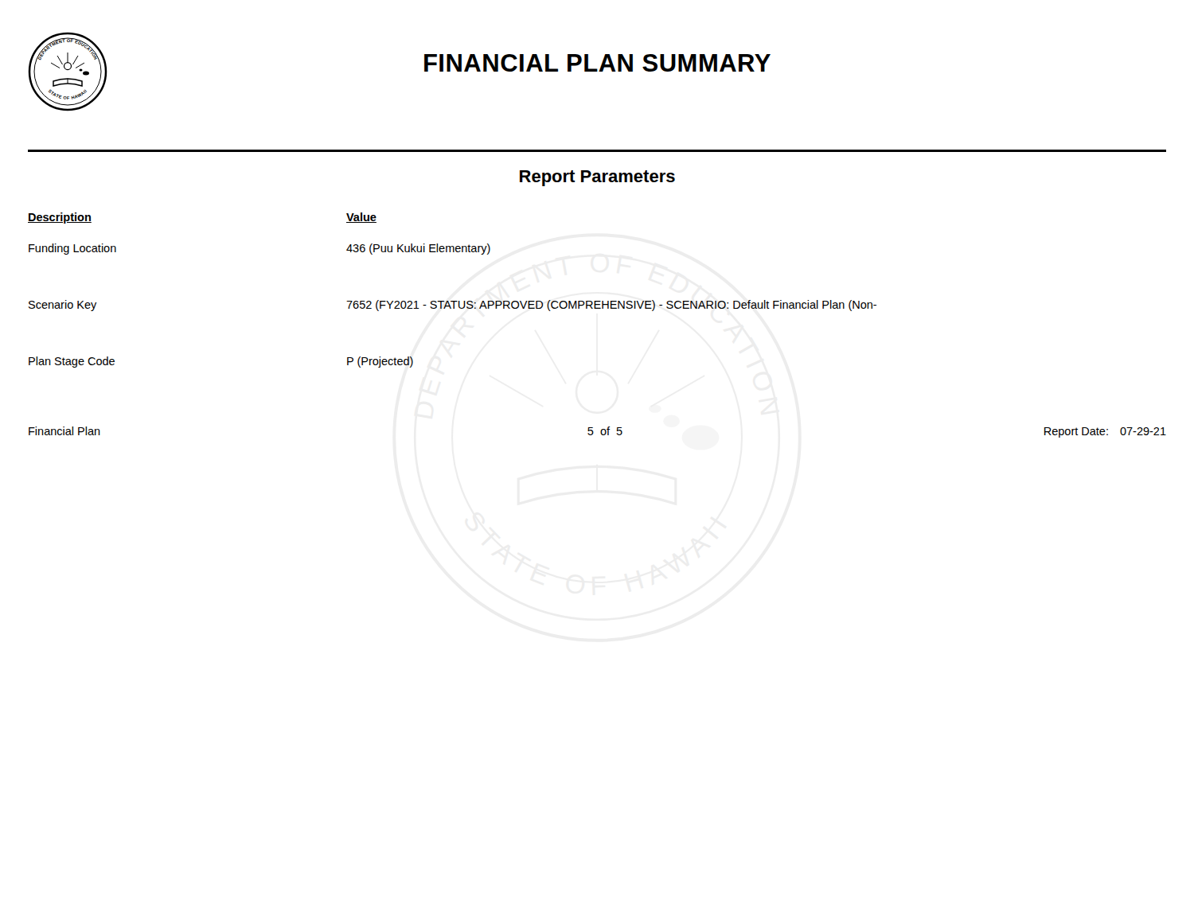DEPARTMENT OF EDUCATION STATE OF HAWAII
DEPARTMENT OF EDUCATION STATE OF HAWAII
FINANCIAL PLAN SUMMARY
Report Parameters
| Description | Value |
| --- | --- |
| Funding Location | 436 (Puu Kukui Elementary) |
| Scenario Key | 7652 (FY2021 - STATUS: APPROVED (COMPREHENSIVE) - SCENARIO: Default Financial Plan (Non- |
| Plan Stage Code | P (Projected) |
Financial Plan
5 of 5
Report Date: 07-29-21